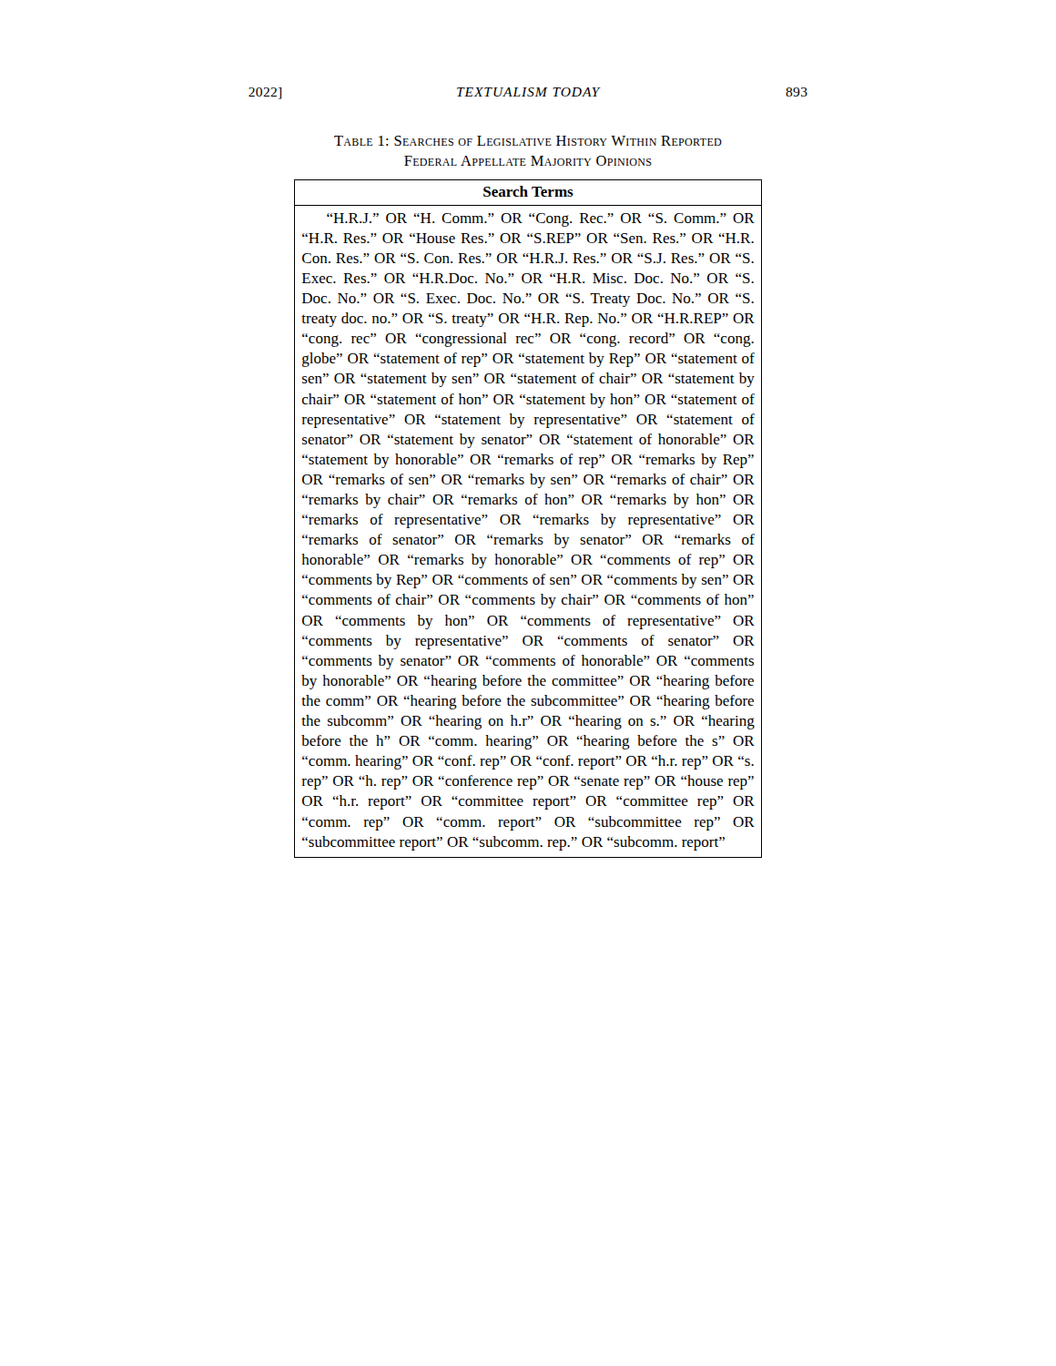2022]
TEXTUALISM TODAY
893
Table 1: Searches of Legislative History Within Reported
Federal Appellate Majority Opinions
| Search Terms |
| --- |
| “H.R.J.” OR “H. Comm.” OR “Cong. Rec.” OR “S. Comm.” OR “H.R. Res.” OR “House Res.” OR “S.REP” OR “Sen. Res.” OR “H.R. Con. Res.” OR “S. Con. Res.” OR “H.R.J. Res.” OR “S.J. Res.” OR “S. Exec. Res.” OR “H.R.Doc. No.” OR “H.R. Misc. Doc. No.” OR “S. Doc. No.” OR “S. Exec. Doc. No.” OR “S. Treaty Doc. No.” OR “S. treaty doc. no.” OR “S. treaty” OR “H.R. Rep. No.” OR “H.R.REP” OR “cong. rec” OR “congressional rec” OR “cong. record” OR “cong. globe” OR “statement of rep” OR “statement by Rep” OR “statement of sen” OR “statement by sen” OR “statement of chair” OR “statement by chair” OR “statement of hon” OR “statement by hon” OR “statement of representative” OR “statement by representative” OR “statement of senator” OR “statement by senator” OR “statement of honorable” OR “statement by honorable” OR “remarks of rep” OR “remarks by Rep” OR “remarks of sen” OR “remarks by sen” OR “remarks of chair” OR “remarks by chair” OR “remarks of hon” OR “remarks by hon” OR “remarks of representative” OR “remarks by representative” OR “remarks of senator” OR “remarks by senator” OR “remarks of honorable” OR “remarks by honorable” OR “comments of rep” OR “comments by Rep” OR “comments of sen” OR “comments by sen” OR “comments of chair” OR “comments by chair” OR “comments of hon” OR “comments by hon” OR “comments of representative” OR “comments by representative” OR “comments of senator” OR “comments by senator” OR “comments of honorable” OR “comments by honorable” OR “hearing before the committee” OR “hearing before the comm” OR “hearing before the subcommittee” OR “hearing before the subcomm” OR “hearing on h.r” OR “hearing on s.” OR “hearing before the h” OR “comm. hearing” OR “hearing before the s” OR “comm. hearing” OR “conf. rep” OR “conf. report” OR “h.r. rep” OR “s. rep” OR “h. rep” OR “conference rep” OR “senate rep” OR “house rep” OR “h.r. report” OR “committee report” OR “committee rep” OR “comm. rep” OR “comm. report” OR “subcommittee rep” OR “subcommittee report” OR “subcomm. rep.” OR “subcomm. report” |